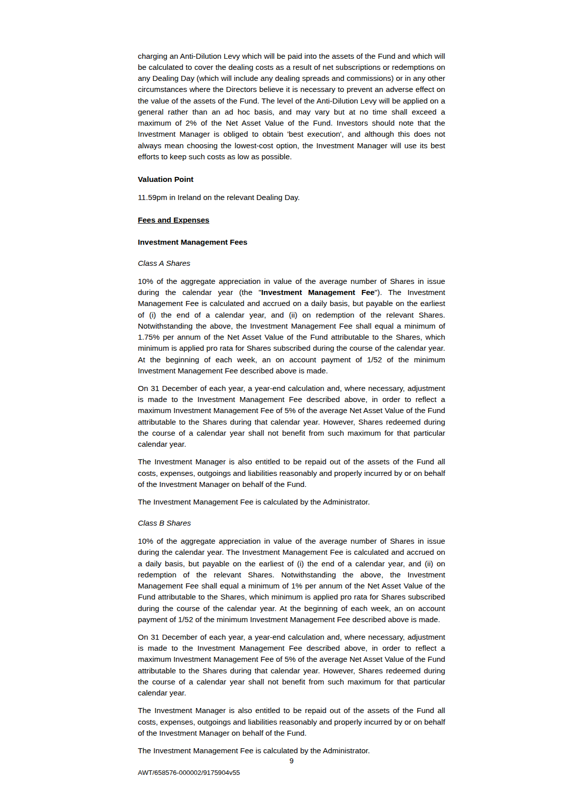charging an Anti-Dilution Levy which will be paid into the assets of the Fund and which will be calculated to cover the dealing costs as a result of net subscriptions or redemptions on any Dealing Day (which will include any dealing spreads and commissions) or in any other circumstances where the Directors believe it is necessary to prevent an adverse effect on the value of the assets of the Fund. The level of the Anti-Dilution Levy will be applied on a general rather than an ad hoc basis, and may vary but at no time shall exceed a maximum of 2% of the Net Asset Value of the Fund. Investors should note that the Investment Manager is obliged to obtain 'best execution', and although this does not always mean choosing the lowest-cost option, the Investment Manager will use its best efforts to keep such costs as low as possible.
Valuation Point
11.59pm in Ireland on the relevant Dealing Day.
Fees and Expenses
Investment Management Fees
Class A Shares
10% of the aggregate appreciation in value of the average number of Shares in issue during the calendar year (the "Investment Management Fee"). The Investment Management Fee is calculated and accrued on a daily basis, but payable on the earliest of (i) the end of a calendar year, and (ii) on redemption of the relevant Shares. Notwithstanding the above, the Investment Management Fee shall equal a minimum of 1.75% per annum of the Net Asset Value of the Fund attributable to the Shares, which minimum is applied pro rata for Shares subscribed during the course of the calendar year. At the beginning of each week, an on account payment of 1/52 of the minimum Investment Management Fee described above is made.
On 31 December of each year, a year-end calculation and, where necessary, adjustment is made to the Investment Management Fee described above, in order to reflect a maximum Investment Management Fee of 5% of the average Net Asset Value of the Fund attributable to the Shares during that calendar year. However, Shares redeemed during the course of a calendar year shall not benefit from such maximum for that particular calendar year.
The Investment Manager is also entitled to be repaid out of the assets of the Fund all costs, expenses, outgoings and liabilities reasonably and properly incurred by or on behalf of the Investment Manager on behalf of the Fund.
The Investment Management Fee is calculated by the Administrator.
Class B Shares
10% of the aggregate appreciation in value of the average number of Shares in issue during the calendar year. The Investment Management Fee is calculated and accrued on a daily basis, but payable on the earliest of (i) the end of a calendar year, and (ii) on redemption of the relevant Shares. Notwithstanding the above, the Investment Management Fee shall equal a minimum of 1% per annum of the Net Asset Value of the Fund attributable to the Shares, which minimum is applied pro rata for Shares subscribed during the course of the calendar year. At the beginning of each week, an on account payment of 1/52 of the minimum Investment Management Fee described above is made.
On 31 December of each year, a year-end calculation and, where necessary, adjustment is made to the Investment Management Fee described above, in order to reflect a maximum Investment Management Fee of 5% of the average Net Asset Value of the Fund attributable to the Shares during that calendar year. However, Shares redeemed during the course of a calendar year shall not benefit from such maximum for that particular calendar year.
The Investment Manager is also entitled to be repaid out of the assets of the Fund all costs, expenses, outgoings and liabilities reasonably and properly incurred by or on behalf of the Investment Manager on behalf of the Fund.
The Investment Management Fee is calculated by the Administrator.
9
AWT/658576-000002/9175904v55